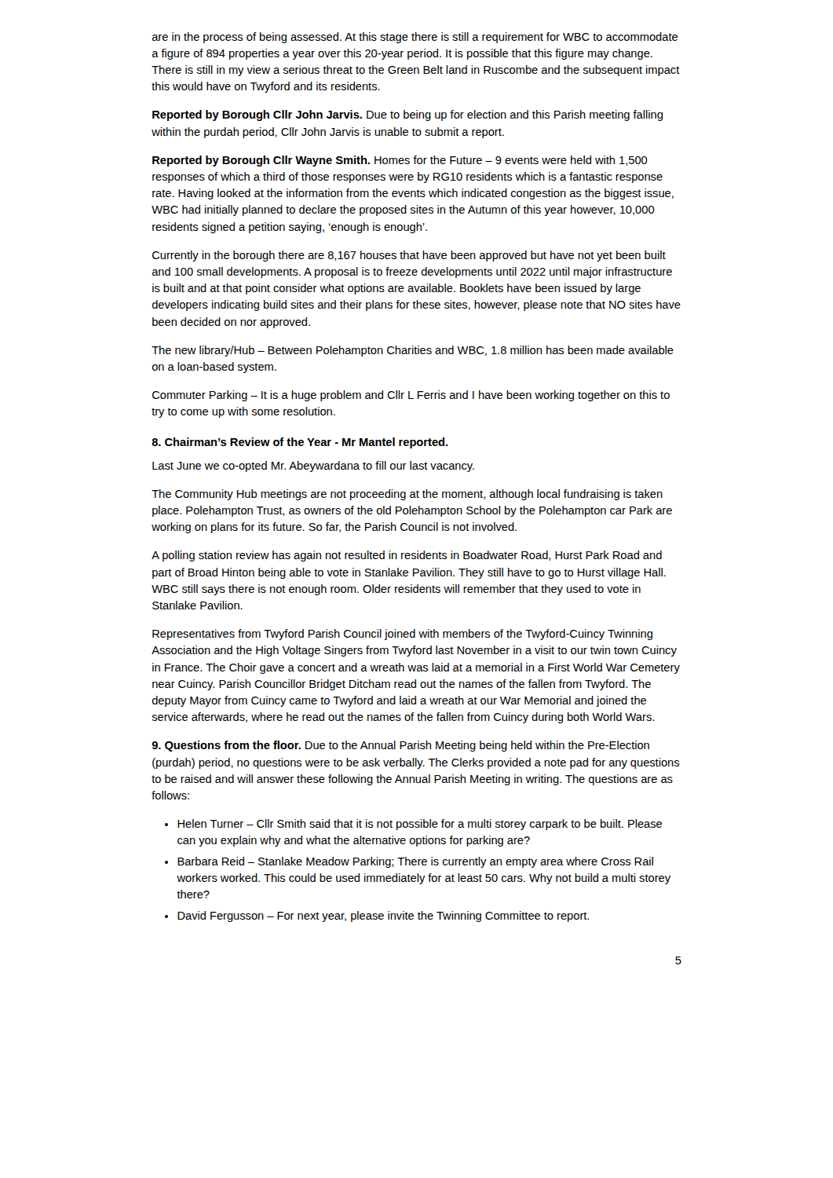are in the process of being assessed. At this stage there is still a requirement for WBC to accommodate a figure of 894 properties a year over this 20-year period. It is possible that this figure may change. There is still in my view a serious threat to the Green Belt land in Ruscombe and the subsequent impact this would have on Twyford and its residents.
Reported by Borough Cllr John Jarvis. Due to being up for election and this Parish meeting falling within the purdah period, Cllr John Jarvis is unable to submit a report.
Reported by Borough Cllr Wayne Smith. Homes for the Future – 9 events were held with 1,500 responses of which a third of those responses were by RG10 residents which is a fantastic response rate. Having looked at the information from the events which indicated congestion as the biggest issue, WBC had initially planned to declare the proposed sites in the Autumn of this year however, 10,000 residents signed a petition saying, ‘enough is enough’.
Currently in the borough there are 8,167 houses that have been approved but have not yet been built and 100 small developments. A proposal is to freeze developments until 2022 until major infrastructure is built and at that point consider what options are available. Booklets have been issued by large developers indicating build sites and their plans for these sites, however, please note that NO sites have been decided on nor approved.
The new library/Hub – Between Polehampton Charities and WBC, 1.8 million has been made available on a loan-based system.
Commuter Parking – It is a huge problem and Cllr L Ferris and I have been working together on this to try to come up with some resolution.
8. Chairman’s Review of the Year - Mr Mantel reported.
Last June we co-opted Mr. Abeywardana to fill our last vacancy.
The Community Hub meetings are not proceeding at the moment, although local fundraising is taken place. Polehampton Trust, as owners of the old Polehampton School by the Polehampton car Park are working on plans for its future. So far, the Parish Council is not involved.
A polling station review has again not resulted in residents in Boadwater Road, Hurst Park Road and part of Broad Hinton being able to vote in Stanlake Pavilion. They still have to go to Hurst village Hall. WBC still says there is not enough room. Older residents will remember that they used to vote in Stanlake Pavilion.
Representatives from Twyford Parish Council joined with members of the Twyford-Cuincy Twinning Association and the High Voltage Singers from Twyford last November in a visit to our twin town Cuincy in France. The Choir gave a concert and a wreath was laid at a memorial in a First World War Cemetery near Cuincy. Parish Councillor Bridget Ditcham read out the names of the fallen from Twyford. The deputy Mayor from Cuincy came to Twyford and laid a wreath at our War Memorial and joined the service afterwards, where he read out the names of the fallen from Cuincy during both World Wars.
9. Questions from the floor. Due to the Annual Parish Meeting being held within the Pre-Election (purdah) period, no questions were to be ask verbally. The Clerks provided a note pad for any questions to be raised and will answer these following the Annual Parish Meeting in writing. The questions are as follows:
Helen Turner – Cllr Smith said that it is not possible for a multi storey carpark to be built. Please can you explain why and what the alternative options for parking are?
Barbara Reid – Stanlake Meadow Parking; There is currently an empty area where Cross Rail workers worked. This could be used immediately for at least 50 cars. Why not build a multi storey there?
David Fergusson – For next year, please invite the Twinning Committee to report.
5